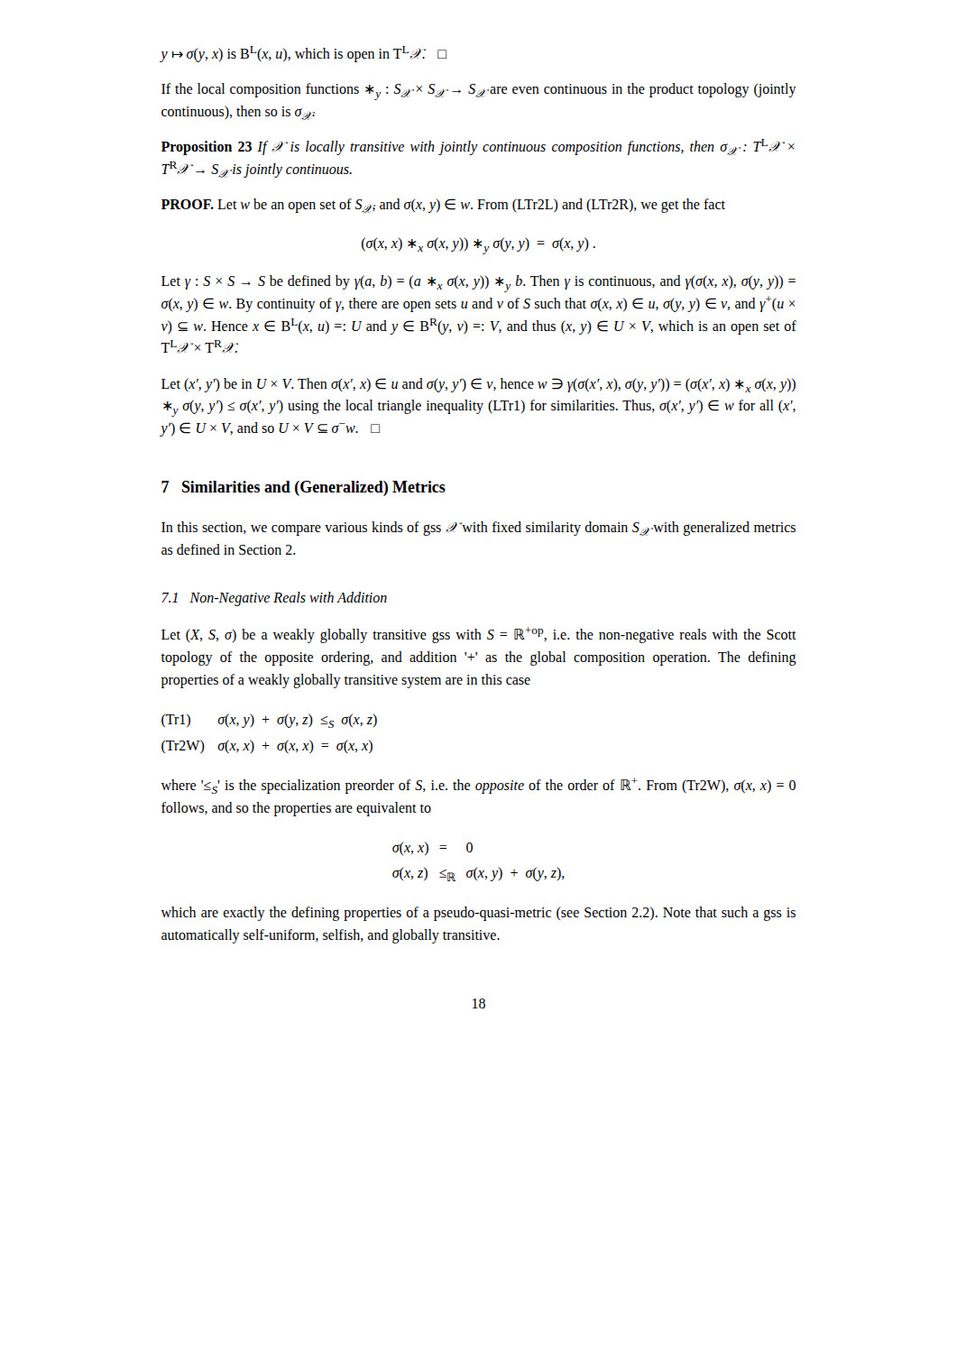y ↦ σ(y, x) is BL(x, u), which is open in TL𝒳. □
If the local composition functions ∗y : S𝒳 × S𝒳 → S𝒳 are even continuous in the product topology (jointly continuous), then so is σ𝒳.
Proposition 23 If 𝒳 is locally transitive with jointly continuous composition functions, then σ𝒳 : TL𝒳 × TR𝒳 → S𝒳 is jointly continuous.
PROOF. Let w be an open set of S𝒳, and σ(x, y) ∈ w. From (LTr2L) and (LTr2R), we get the fact
(σ(x, x) ∗x σ(x, y)) ∗y σ(y, y) = σ(x, y) .
Let γ : S × S → S be defined by γ(a, b) = (a ∗x σ(x, y)) ∗y b. Then γ is continuous, and γ(σ(x, x), σ(y, y)) = σ(x, y) ∈ w. By continuity of γ, there are open sets u and v of S such that σ(x, x) ∈ u, σ(y, y) ∈ v, and γ+(u × v) ⊆ w. Hence x ∈ BL(x, u) =: U and y ∈ BR(y, v) =: V, and thus (x, y) ∈ U × V, which is an open set of TL𝒳 × TR𝒳.
Let (x′, y′) be in U × V. Then σ(x′, x) ∈ u and σ(y, y′) ∈ v, hence w ∋ γ(σ(x′, x), σ(y, y′)) = (σ(x′, x) ∗x σ(x, y)) ∗y σ(y, y′) ≤ σ(x′, y′) using the local triangle inequality (LTr1) for similarities. Thus, σ(x′, y′) ∈ w for all (x′, y′) ∈ U × V, and so U × V ⊆ σ−w. □
7 Similarities and (Generalized) Metrics
In this section, we compare various kinds of gss 𝒳 with fixed similarity domain S𝒳 with generalized metrics as defined in Section 2.
7.1 Non-Negative Reals with Addition
Let (X, S, σ) be a weakly globally transitive gss with S = ℝ+op, i.e. the non-negative reals with the Scott topology of the opposite ordering, and addition '+' as the global composition operation. The defining properties of a weakly globally transitive system are in this case
| (Tr1) | σ ( x , y ) + σ ( y , z ) ≤ S σ ( x , z ) |
| (Tr2W) | σ ( x , x ) + σ ( x , x ) = σ ( x , x ) |
where '≤S' is the specialization preorder of S, i.e. the opposite of the order of ℝ+. From (Tr2W), σ(x, x) = 0 follows, and so the properties are equivalent to
| σ ( x , x ) | = | 0 |
| σ ( x , z ) | ≤ ℝ | σ ( x , y ) + σ ( y , z ), |
which are exactly the defining properties of a pseudo-quasi-metric (see Section 2.2). Note that such a gss is automatically self-uniform, selfish, and globally transitive.
18